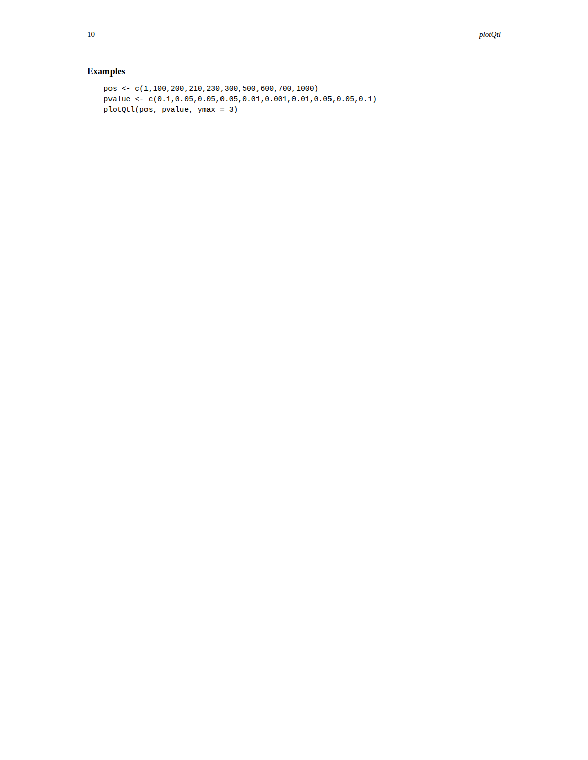10 plotQtl
Examples
pos <- c(1,100,200,210,230,300,500,600,700,1000)
pvalue <- c(0.1,0.05,0.05,0.05,0.01,0.001,0.01,0.05,0.05,0.1)
plotQtl(pos, pvalue, ymax = 3)